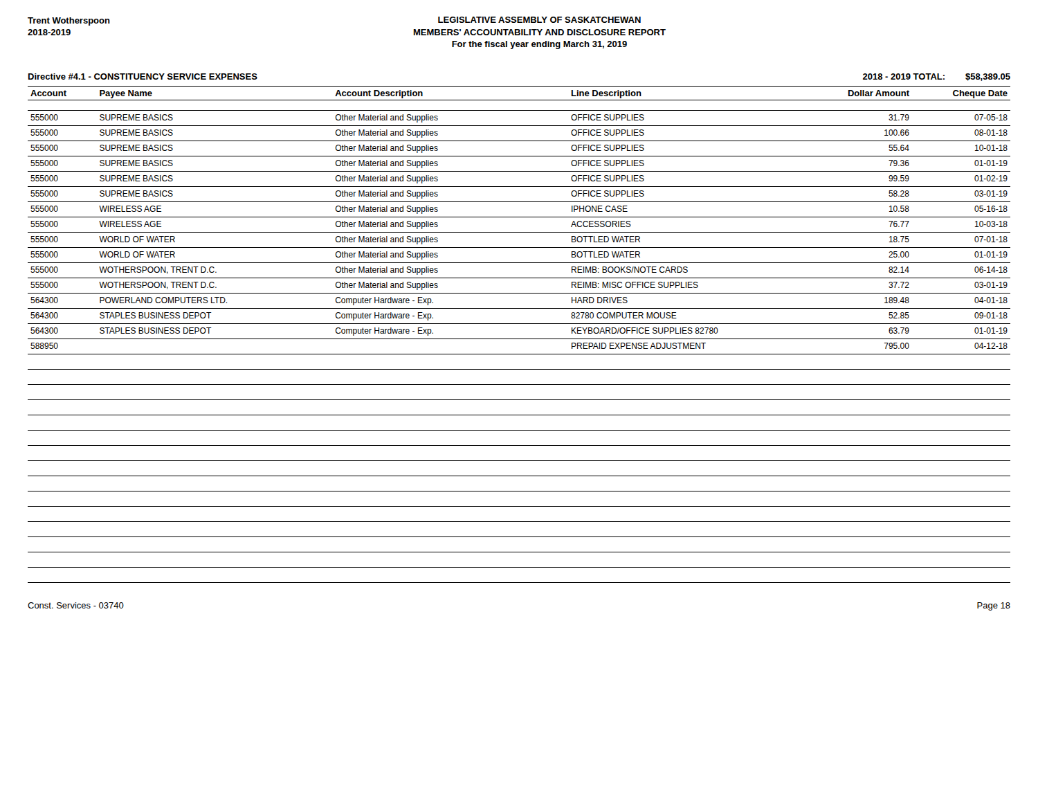Trent Wotherspoon
2018-2019
LEGISLATIVE ASSEMBLY OF SASKATCHEWAN
MEMBERS' ACCOUNTABILITY AND DISCLOSURE REPORT
For the fiscal year ending March 31, 2019
Directive #4.1 - CONSTITUENCY SERVICE EXPENSES
2018 - 2019 TOTAL: $58,389.05
| Account | Payee Name | Account Description | Line Description | Dollar Amount | Cheque Date |
| --- | --- | --- | --- | --- | --- |
| 555000 | SUPREME BASICS | Other Material and Supplies | OFFICE SUPPLIES | 31.79 | 07-05-18 |
| 555000 | SUPREME BASICS | Other Material and Supplies | OFFICE SUPPLIES | 100.66 | 08-01-18 |
| 555000 | SUPREME BASICS | Other Material and Supplies | OFFICE SUPPLIES | 55.64 | 10-01-18 |
| 555000 | SUPREME BASICS | Other Material and Supplies | OFFICE SUPPLIES | 79.36 | 01-01-19 |
| 555000 | SUPREME BASICS | Other Material and Supplies | OFFICE SUPPLIES | 99.59 | 01-02-19 |
| 555000 | SUPREME BASICS | Other Material and Supplies | OFFICE SUPPLIES | 58.28 | 03-01-19 |
| 555000 | WIRELESS AGE | Other Material and Supplies | IPHONE CASE | 10.58 | 05-16-18 |
| 555000 | WIRELESS AGE | Other Material and Supplies | ACCESSORIES | 76.77 | 10-03-18 |
| 555000 | WORLD OF WATER | Other Material and Supplies | BOTTLED WATER | 18.75 | 07-01-18 |
| 555000 | WORLD OF WATER | Other Material and Supplies | BOTTLED WATER | 25.00 | 01-01-19 |
| 555000 | WOTHERSPOON, TRENT D.C. | Other Material and Supplies | REIMB: BOOKS/NOTE CARDS | 82.14 | 06-14-18 |
| 555000 | WOTHERSPOON, TRENT D.C. | Other Material and Supplies | REIMB: MISC OFFICE SUPPLIES | 37.72 | 03-01-19 |
| 564300 | POWERLAND COMPUTERS LTD. | Computer Hardware - Exp. | HARD DRIVES | 189.48 | 04-01-18 |
| 564300 | STAPLES BUSINESS DEPOT | Computer Hardware - Exp. | 82780 COMPUTER MOUSE | 52.85 | 09-01-18 |
| 564300 | STAPLES BUSINESS DEPOT | Computer Hardware - Exp. | KEYBOARD/OFFICE SUPPLIES 82780 | 63.79 | 01-01-19 |
| 588950 | | | PREPAID EXPENSE ADJUSTMENT | 795.00 | 04-12-18 |
Const. Services - 03740
Page 18